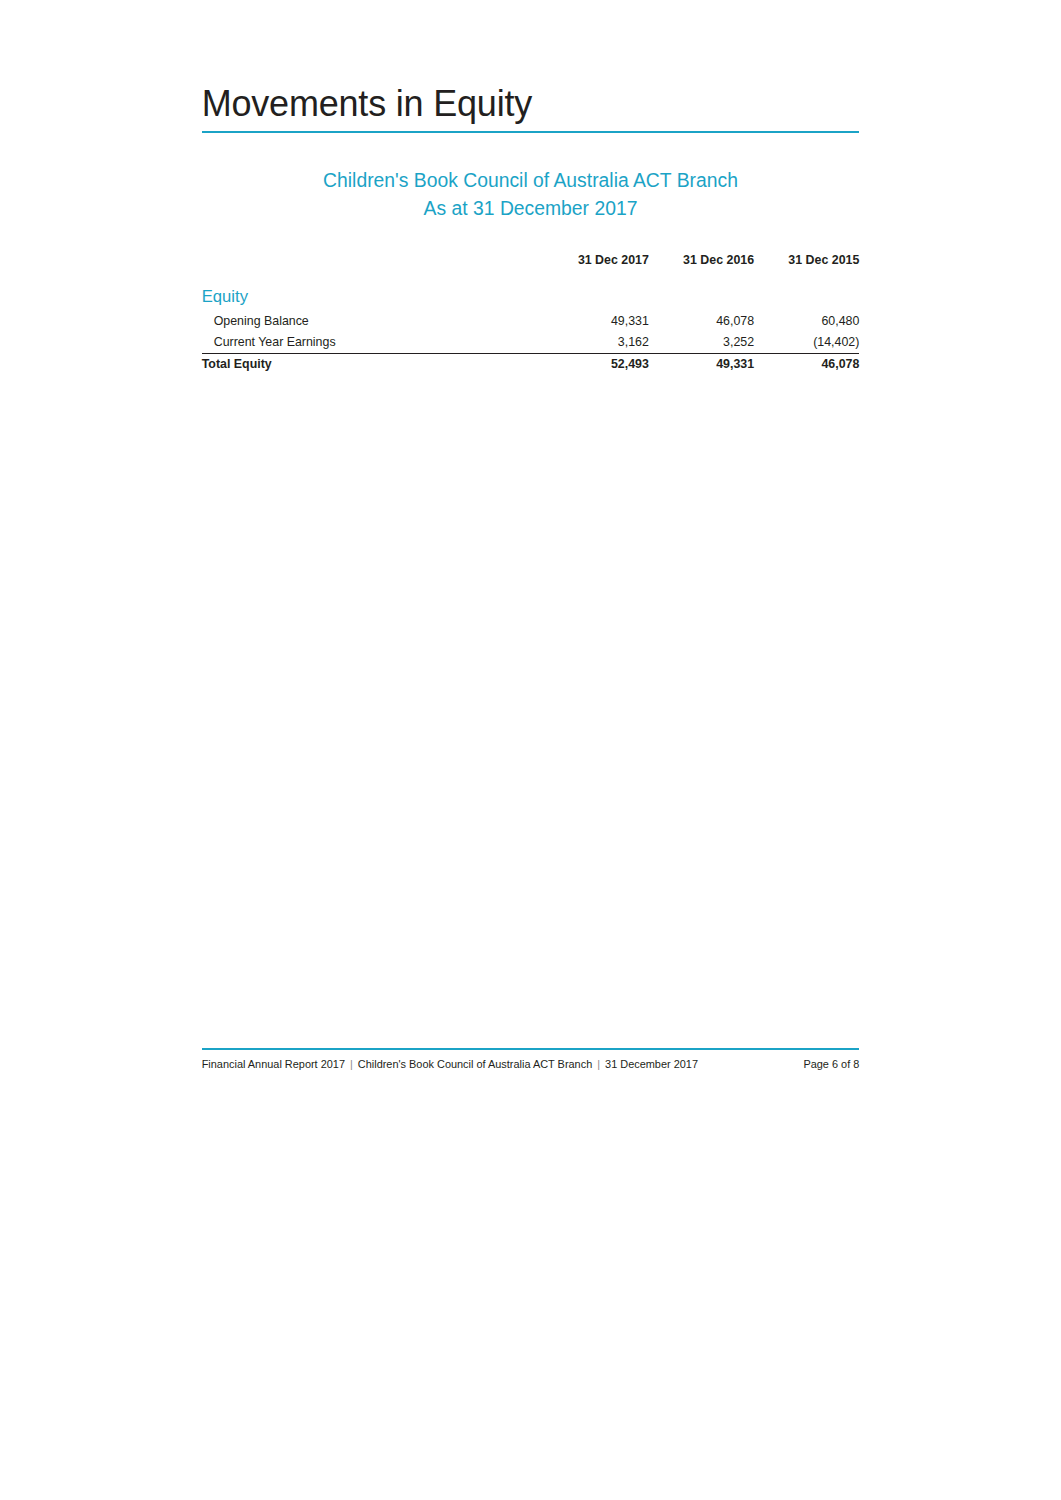Movements in Equity
Children's Book Council of Australia ACT Branch
As at 31 December 2017
| | 31 Dec 2017 | 31 Dec 2016 | 31 Dec 2015 |
| --- | --- | --- | --- |
| Equity |
| Opening Balance | 49,331 | 46,078 | 60,480 |
| Current Year Earnings | 3,162 | 3,252 | (14,402) |
| Total Equity | 52,493 | 49,331 | 46,078 |
Financial Annual Report 2017|Children's Book Council of Australia ACT Branch|31 December 2017
Page 6 of 8